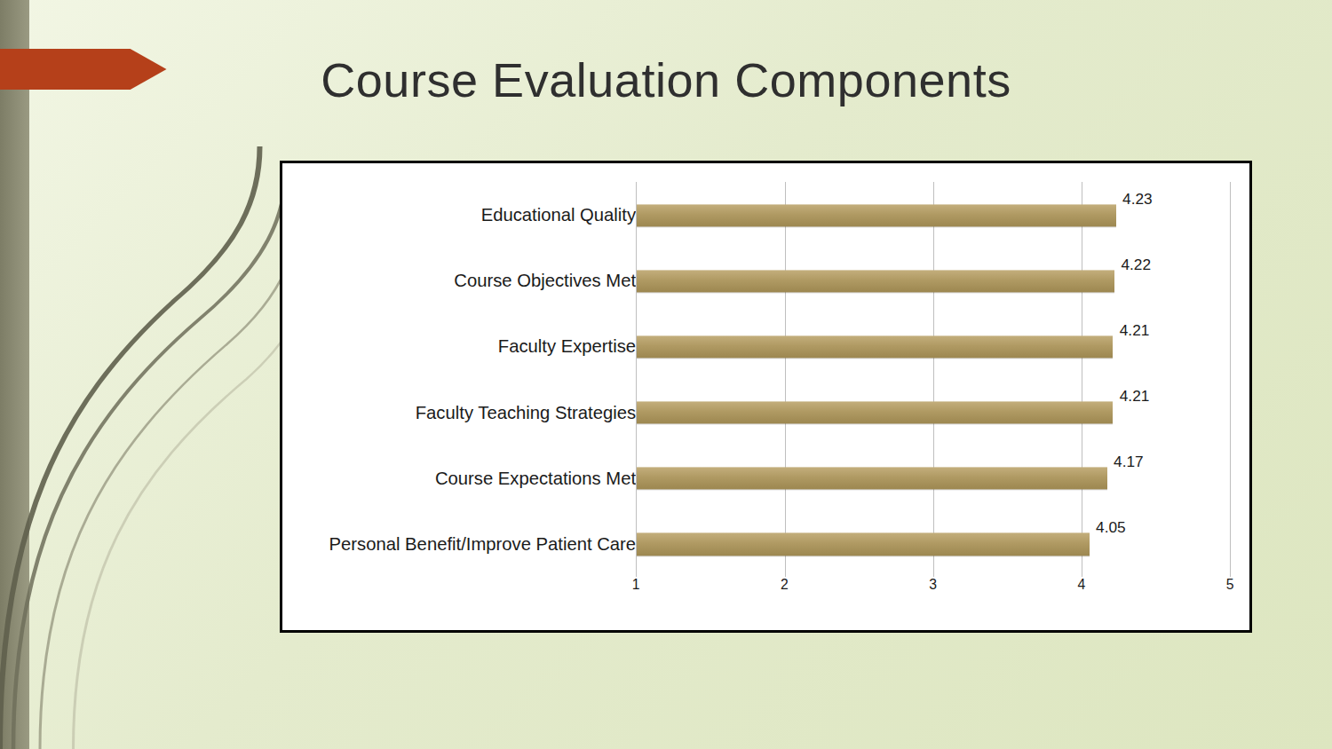Course Evaluation Components
| Educational Quality | 4.23 |
| Course Objectives Met | 4.22 |
| Faculty Expertise | 4.21 |
| Faculty Teaching Strategies | 4.21 |
| Course Expectations Met | 4.17 |
| Personal Benefit/Improve Patient Care | 4.05 |
| | 1 2 3 4 5 |